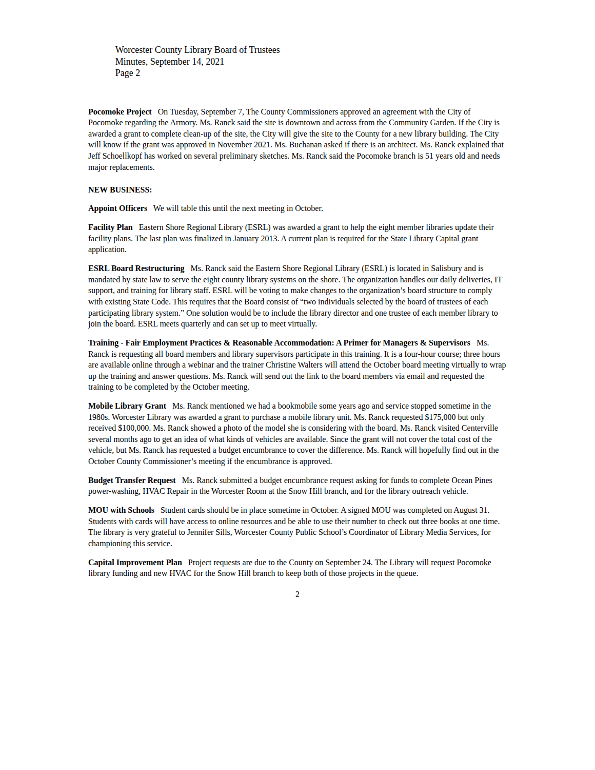Worcester County Library Board of Trustees
Minutes, September 14, 2021
Page 2
Pocomoke Project On Tuesday, September 7, The County Commissioners approved an agreement with the City of Pocomoke regarding the Armory. Ms. Ranck said the site is downtown and across from the Community Garden. If the City is awarded a grant to complete clean-up of the site, the City will give the site to the County for a new library building. The City will know if the grant was approved in November 2021. Ms. Buchanan asked if there is an architect. Ms. Ranck explained that Jeff Schoellkopf has worked on several preliminary sketches. Ms. Ranck said the Pocomoke branch is 51 years old and needs major replacements.
NEW BUSINESS:
Appoint Officers We will table this until the next meeting in October.
Facility Plan Eastern Shore Regional Library (ESRL) was awarded a grant to help the eight member libraries update their facility plans. The last plan was finalized in January 2013. A current plan is required for the State Library Capital grant application.
ESRL Board Restructuring Ms. Ranck said the Eastern Shore Regional Library (ESRL) is located in Salisbury and is mandated by state law to serve the eight county library systems on the shore. The organization handles our daily deliveries, IT support, and training for library staff. ESRL will be voting to make changes to the organization’s board structure to comply with existing State Code. This requires that the Board consist of “two individuals selected by the board of trustees of each participating library system.” One solution would be to include the library director and one trustee of each member library to join the board. ESRL meets quarterly and can set up to meet virtually.
Training - Fair Employment Practices & Reasonable Accommodation: A Primer for Managers & Supervisors Ms. Ranck is requesting all board members and library supervisors participate in this training. It is a four-hour course; three hours are available online through a webinar and the trainer Christine Walters will attend the October board meeting virtually to wrap up the training and answer questions. Ms. Ranck will send out the link to the board members via email and requested the training to be completed by the October meeting.
Mobile Library Grant Ms. Ranck mentioned we had a bookmobile some years ago and service stopped sometime in the 1980s. Worcester Library was awarded a grant to purchase a mobile library unit. Ms. Ranck requested $175,000 but only received $100,000. Ms. Ranck showed a photo of the model she is considering with the board. Ms. Ranck visited Centerville several months ago to get an idea of what kinds of vehicles are available. Since the grant will not cover the total cost of the vehicle, but Ms. Ranck has requested a budget encumbrance to cover the difference. Ms. Ranck will hopefully find out in the October County Commissioner’s meeting if the encumbrance is approved.
Budget Transfer Request Ms. Ranck submitted a budget encumbrance request asking for funds to complete Ocean Pines power-washing, HVAC Repair in the Worcester Room at the Snow Hill branch, and for the library outreach vehicle.
MOU with Schools Student cards should be in place sometime in October. A signed MOU was completed on August 31. Students with cards will have access to online resources and be able to use their number to check out three books at one time. The library is very grateful to Jennifer Sills, Worcester County Public School’s Coordinator of Library Media Services, for championing this service.
Capital Improvement Plan Project requests are due to the County on September 24. The Library will request Pocomoke library funding and new HVAC for the Snow Hill branch to keep both of those projects in the queue.
2